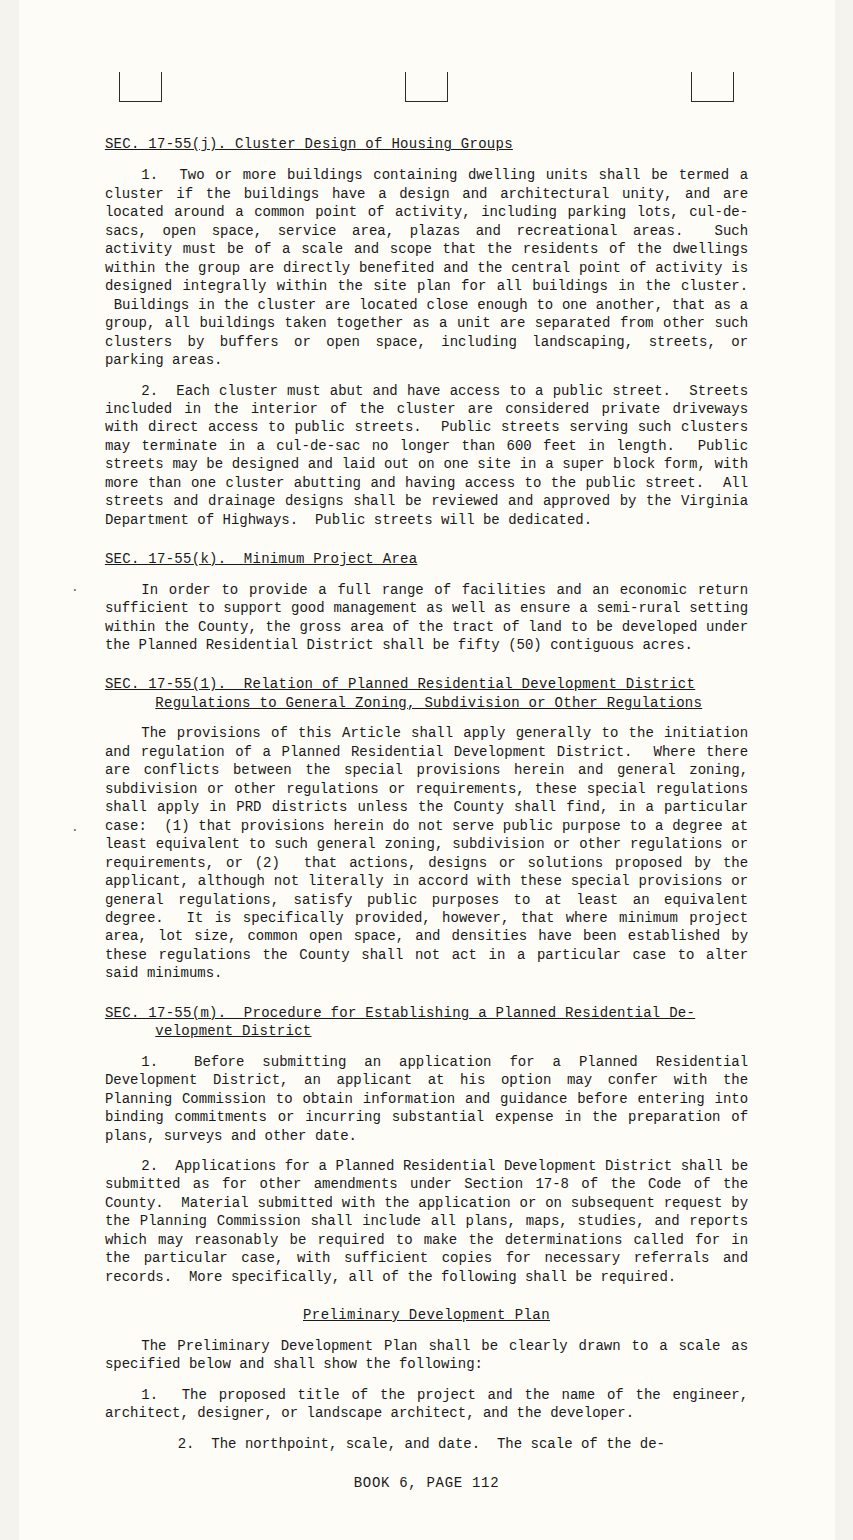. .
SEC. 17-55(j). Cluster Design of Housing Groups
1. Two or more buildings containing dwelling units shall be termed a cluster if the buildings have a design and architectural unity, and are located around a common point of activity, including parking lots, cul-de-sacs, open space, service area, plazas and recreational areas. Such activity must be of a scale and scope that the residents of the dwellings within the group are directly benefited and the central point of activity is designed integrally within the site plan for all buildings in the cluster. Buildings in the cluster are located close enough to one another, that as a group, all buildings taken together as a unit are separated from other such clusters by buffers or open space, including landscaping, streets, or parking areas.
2. Each cluster must abut and have access to a public street. Streets included in the interior of the cluster are considered private driveways with direct access to public streets. Public streets serving such clusters may terminate in a cul-de-sac no longer than 600 feet in length. Public streets may be designed and laid out on one site in a super block form, with more than one cluster abutting and having access to the public street. All streets and drainage designs shall be reviewed and approved by the Virginia Department of Highways. Public streets will be dedicated.
SEC. 17-55(k). Minimum Project Area
In order to provide a full range of facilities and an economic return sufficient to support good management as well as ensure a semi-rural setting within the County, the gross area of the tract of land to be developed under the Planned Residential District shall be fifty (50) contiguous acres.
SEC. 17-55(1). Relation of Planned Residential Development District Regulations to General Zoning, Subdivision or Other Regulations
The provisions of this Article shall apply generally to the initiation and regulation of a Planned Residential Development District. Where there are conflicts between the special provisions herein and general zoning, subdivision or other regulations or requirements, these special regulations shall apply in PRD districts unless the County shall find, in a particular case: (1) that provisions herein do not serve public purpose to a degree at least equivalent to such general zoning, subdivision or other regulations or requirements, or (2) that actions, designs or solutions proposed by the applicant, although not literally in accord with these special provisions or general regulations, satisfy public purposes to at least an equivalent degree. It is specifically provided, however, that where minimum project area, lot size, common open space, and densities have been established by these regulations the County shall not act in a particular case to alter said minimums.
SEC. 17-55(m). Procedure for Establishing a Planned Residential De- velopment District
1. Before submitting an application for a Planned Residential Development District, an applicant at his option may confer with the Planning Commission to obtain information and guidance before entering into binding commitments or incurring substantial expense in the preparation of plans, surveys and other date.
2. Applications for a Planned Residential Development District shall be submitted as for other amendments under Section 17-8 of the Code of the County. Material submitted with the application or on subsequent request by the Planning Commission shall include all plans, maps, studies, and reports which may reasonably be required to make the determinations called for in the particular case, with sufficient copies for necessary referrals and records. More specifically, all of the following shall be required.
Preliminary Development Plan
The Preliminary Development Plan shall be clearly drawn to a scale as specified below and shall show the following:
1. The proposed title of the project and the name of the engineer, architect, designer, or landscape architect, and the developer.
2. The northpoint, scale, and date. The scale of the de-
BOOK 6, PAGE 112